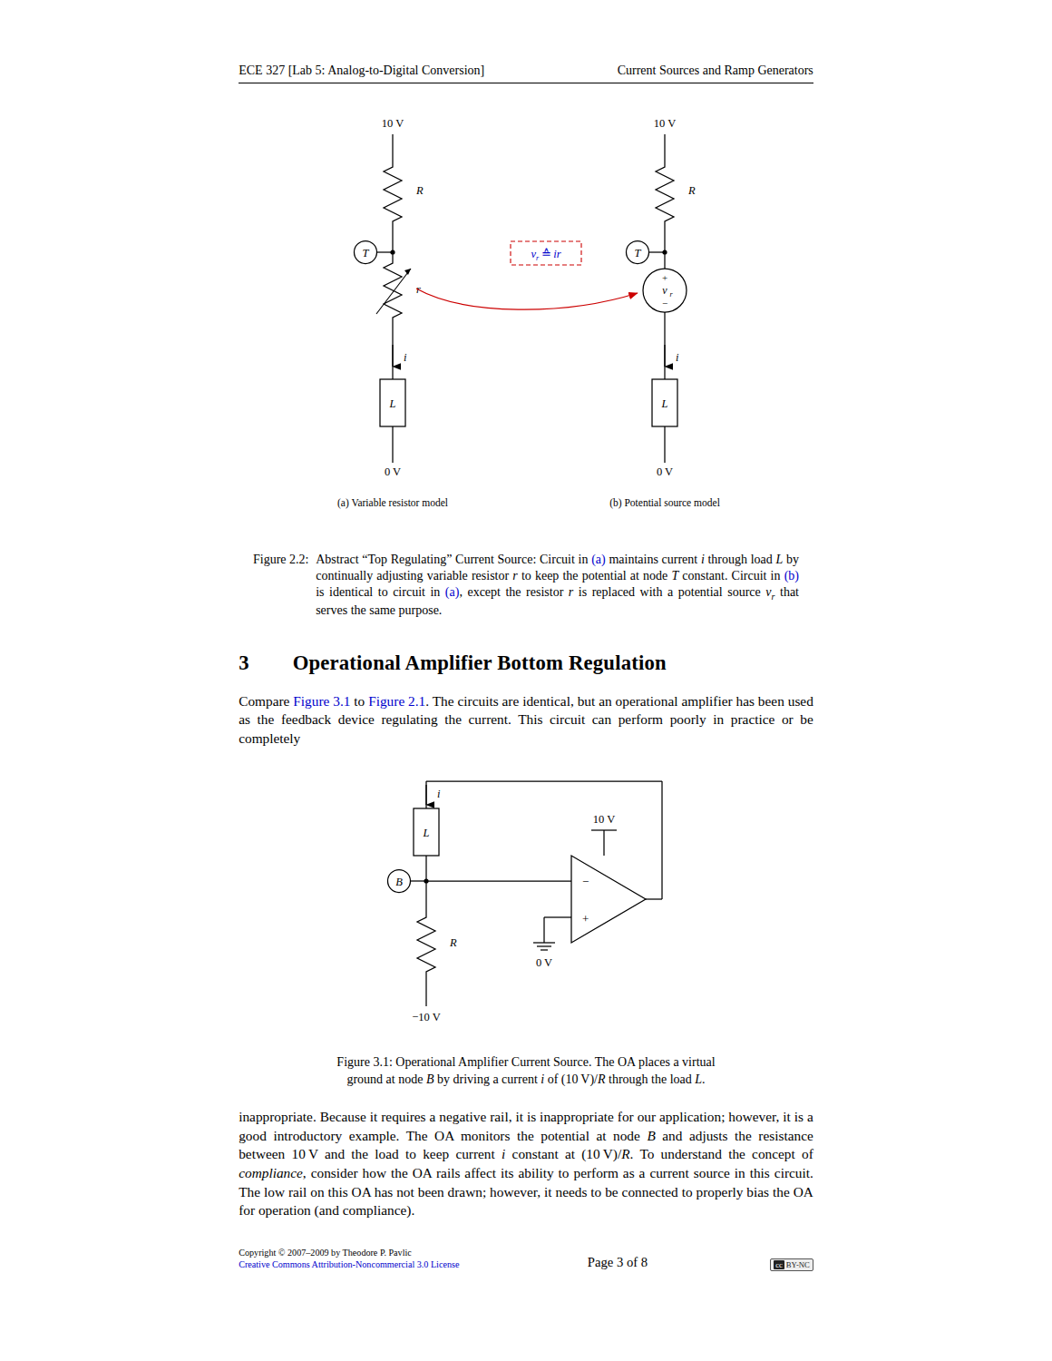ECE 327 [Lab 5: Analog-to-Digital Conversion]
Current Sources and Ramp Generators
10 V R T r i L 0 V 10 V R T + v r − i L 0 V vr ≙ ir (a) Variable resistor model (b) Potential source model
Figure 2.2: Abstract “Top Regulating” Current Source: Circuit in (a) maintains current i through load L by continually adjusting variable resistor r to keep the potential at node T constant. Circuit in (b) is identical to circuit in (a), except the resistor r is replaced with a potential source vr that serves the same purpose.
3 Operational Amplifier Bottom Regulation
Compare Figure 3.1 to Figure 2.1. The circuits are identical, but an operational amplifier has been used as the feedback device regulating the current. This circuit can perform poorly in practice or be completely
i L B R −10 V 10 V 0 V − +
Figure 3.1: Operational Amplifier Current Source. The OA places a virtual ground at node B by driving a current i of (10 V)/R through the load L.
inappropriate. Because it requires a negative rail, it is inappropriate for our application; however, it is a good introductory example. The OA monitors the potential at node B and adjusts the resistance between 10 V and the load to keep current i constant at (10 V)/R. To understand the concept of compliance, consider how the OA rails affect its ability to perform as a current source in this circuit. The low rail on this OA has not been drawn; however, it needs to be connected to properly bias the OA for operation (and compliance).
Copyright © 2007–2009 by Theodore P. Pavlic
Creative Commons Attribution-Noncommercial 3.0 License
Page 3 of 8
cc BY-NC